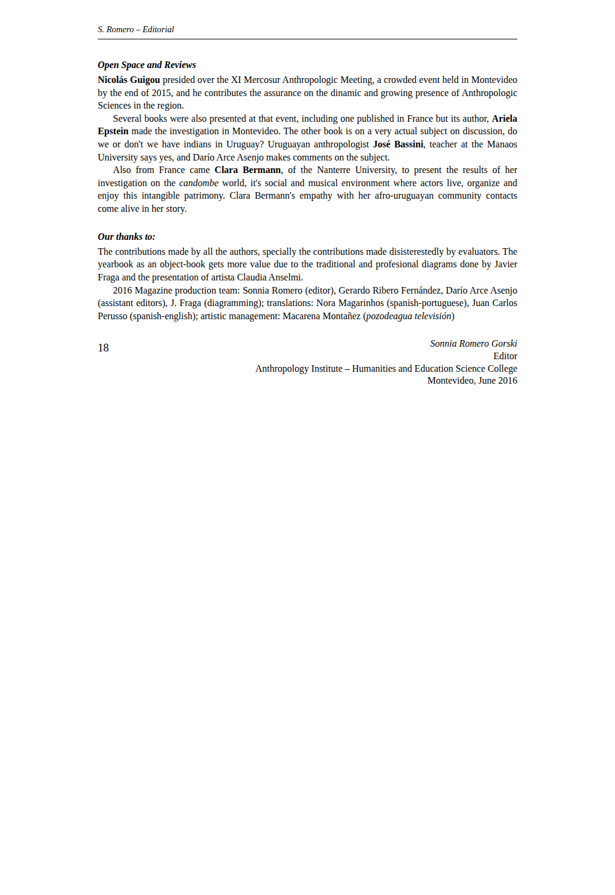S. Romero – Editorial
Open Space and Reviews
Nicolás Guigou presided over the XI Mercosur Anthropologic Meeting, a crowded event held in Montevideo by the end of 2015, and he contributes the assurance on the dinamic and growing presence of Anthropologic Sciences in the region.
Several books were also presented at that event, including one published in France but its author, Ariela Epstein made the investigation in Montevideo. The other book is on a very actual subject on discussion, do we or don't we have indians in Uruguay? Uruguayan anthropologist José Bassini, teacher at the Manaos University says yes, and Darío Arce Asenjo makes comments on the subject.
Also from France came Clara Bermann, of the Nanterre University, to present the results of her investigation on the candombe world, it's social and musical environment where actors live, organize and enjoy this intangible patrimony. Clara Bermann's empathy with her afro-uruguayan community contacts come alive in her story.
Our thanks to:
The contributions made by all the authors, specially the contributions made disisterestedly by evaluators. The yearbook as an object-book gets more value due to the traditional and profesional diagrams done by Javier Fraga and the presentation of artista Claudia Anselmi.
2016 Magazine production team: Sonnia Romero (editor), Gerardo Ribero Fernández, Darío Arce Asenjo (assistant editors), J. Fraga (diagramming); translations: Nora Magarinhos (spanish-portuguese), Juan Carlos Perusso (spanish-english); artistic management: Macarena Montañez (pozodeagua televisión)
18
Sonnia Romero Gorski
Editor
Anthropology Institute – Humanities and Education Science College
Montevideo, June 2016